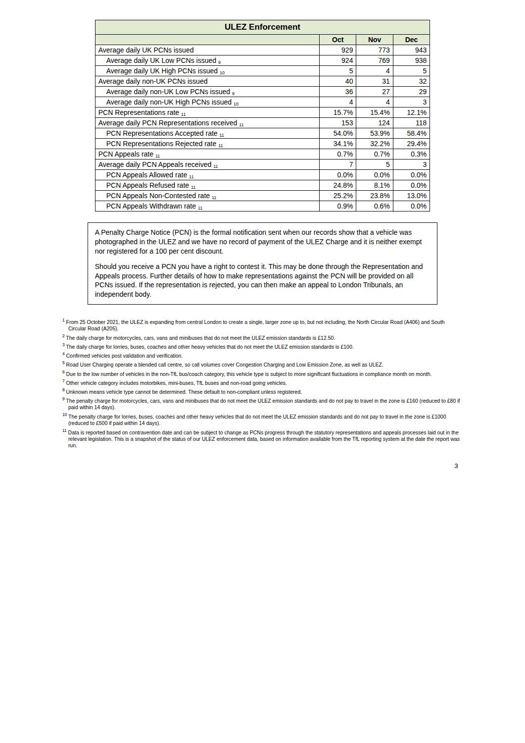| ULEZ Enforcement |
| --- |
| | Oct | Nov | Dec |
| Average daily UK PCNs issued | 929 | 773 | 943 |
| Average daily UK Low PCNs issued 9 | 924 | 769 | 938 |
| Average daily UK High PCNs issued 10 | 5 | 4 | 5 |
| Average daily non-UK PCNs issued | 40 | 31 | 32 |
| Average daily non-UK Low PCNs issued 9 | 36 | 27 | 29 |
| Average daily non-UK High PCNs issued 10 | 4 | 4 | 3 |
| PCN Representations rate 11 | 15.7% | 15.4% | 12.1% |
| Average daily PCN Representations received 11 | 153 | 124 | 118 |
| PCN Representations Accepted rate 11 | 54.0% | 53.9% | 58.4% |
| PCN Representations Rejected rate 11 | 34.1% | 32.2% | 29.4% |
| PCN Appeals rate 11 | 0.7% | 0.7% | 0.3% |
| Average daily PCN Appeals received 11 | 7 | 5 | 3 |
| PCN Appeals Allowed rate 11 | 0.0% | 0.0% | 0.0% |
| PCN Appeals Refused rate 11 | 24.8% | 8.1% | 0.0% |
| PCN Appeals Non-Contested rate 11 | 25.2% | 23.8% | 13.0% |
| PCN Appeals Withdrawn rate 11 | 0.9% | 0.6% | 0.0% |
A Penalty Charge Notice (PCN) is the formal notification sent when our records show that a vehicle was photographed in the ULEZ and we have no record of payment of the ULEZ Charge and it is neither exempt nor registered for a 100 per cent discount.
Should you receive a PCN you have a right to contest it. This may be done through the Representation and Appeals process. Further details of how to make representations against the PCN will be provided on all PCNs issued. If the representation is rejected, you can then make an appeal to London Tribunals, an independent body.
1 From 25 October 2021, the ULEZ is expanding from central London to create a single, larger zone up to, but not including, the North Circular Road (A406) and South Circular Road (A205).
2 The daily charge for motorcycles, cars, vans and minibuses that do not meet the ULEZ emission standards is £12.50.
3 The daily charge for lorries, buses, coaches and other heavy vehicles that do not meet the ULEZ emission standards is £100.
4 Confirmed vehicles post validation and verification.
5 Road User Charging operate a blended call centre, so call volumes cover Congestion Charging and Low Emission Zone, as well as ULEZ.
6 Due to the low number of vehicles in the non-TfL bus/coach category, this vehicle type is subject to more significant fluctuations in compliance month on month.
7 Other vehicle category includes motorbikes, mini-buses, TfL buses and non-road going vehicles.
8 Unknown means vehicle type cannot be determined. These default to non-compliant unless registered.
9 The penalty charge for motorcycles, cars, vans and minibuses that do not meet the ULEZ emission standards and do not pay to travel in the zone is £160 (reduced to £80 if paid within 14 days).
10 The penalty charge for lorries, buses, coaches and other heavy vehicles that do not meet the ULEZ emission standards and do not pay to travel in the zone is £1000 (reduced to £500 if paid within 14 days).
11 Data is reported based on contravention date and can be subject to change as PCNs progress through the statutory representations and appeals processes laid out in the relevant legislation. This is a snapshot of the status of our ULEZ enforcement data, based on information available from the TfL reporting system at the date the report was run.
3